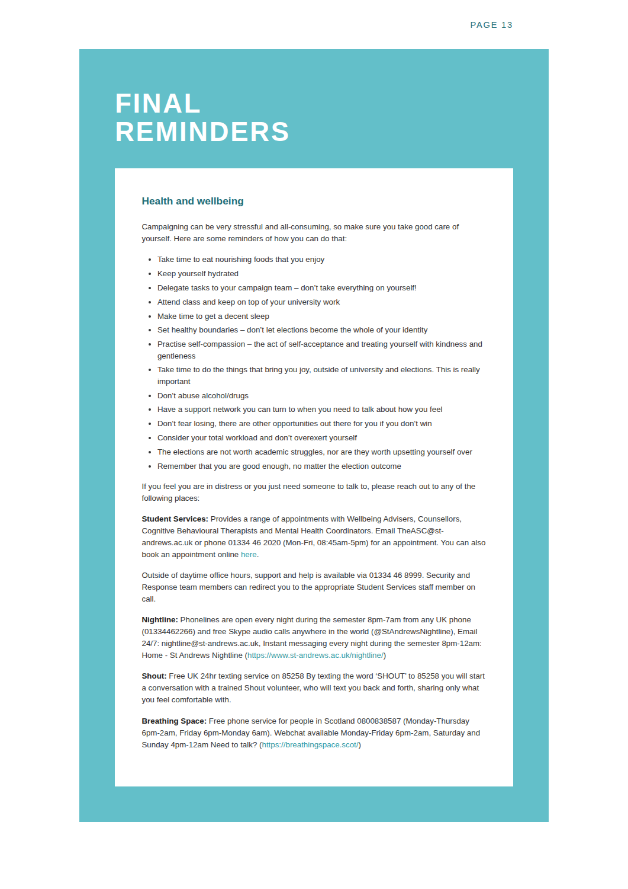PAGE 13
Final
Reminders
Health and wellbeing
Campaigning can be very stressful and all-consuming, so make sure you take good care of yourself. Here are some reminders of how you can do that:
Take time to eat nourishing foods that you enjoy
Keep yourself hydrated
Delegate tasks to your campaign team – don’t take everything on yourself!
Attend class and keep on top of your university work
Make time to get a decent sleep
Set healthy boundaries – don’t let elections become the whole of your identity
Practise self-compassion – the act of self-acceptance and treating yourself with kindness and gentleness
Take time to do the things that bring you joy, outside of university and elections. This is really important
Don’t abuse alcohol/drugs
Have a support network you can turn to when you need to talk about how you feel
Don’t fear losing, there are other opportunities out there for you if you don’t win
Consider your total workload and don’t overexert yourself
The elections are not worth academic struggles, nor are they worth upsetting yourself over
Remember that you are good enough, no matter the election outcome
If you feel you are in distress or you just need someone to talk to, please reach out to any of the following places:
Student Services: Provides a range of appointments with Wellbeing Advisers, Counsellors, Cognitive Behavioural Therapists and Mental Health Coordinators. Email TheASC@st-andrews.ac.uk or phone 01334 46 2020 (Mon-Fri, 08:45am-5pm) for an appointment. You can also book an appointment online here.
Outside of daytime office hours, support and help is available via 01334 46 8999. Security and Response team members can redirect you to the appropriate Student Services staff member on call.
Nightline: Phonelines are open every night during the semester 8pm-7am from any UK phone (01334462266) and free Skype audio calls anywhere in the world (@StAndrewsNightline), Email 24/7: nightline@st-andrews.ac.uk, Instant messaging every night during the semester 8pm-12am: Home - St Andrews Nightline (https://www.st-andrews.ac.uk/nightline/)
Shout: Free UK 24hr texting service on 85258 By texting the word ‘SHOUT’ to 85258 you will start a conversation with a trained Shout volunteer, who will text you back and forth, sharing only what you feel comfortable with.
Breathing Space: Free phone service for people in Scotland 0800838587 (Monday-Thursday 6pm-2am, Friday 6pm-Monday 6am). Webchat available Monday-Friday 6pm-2am, Saturday and Sunday 4pm-12am Need to talk? (https://breathingspace.scot/)